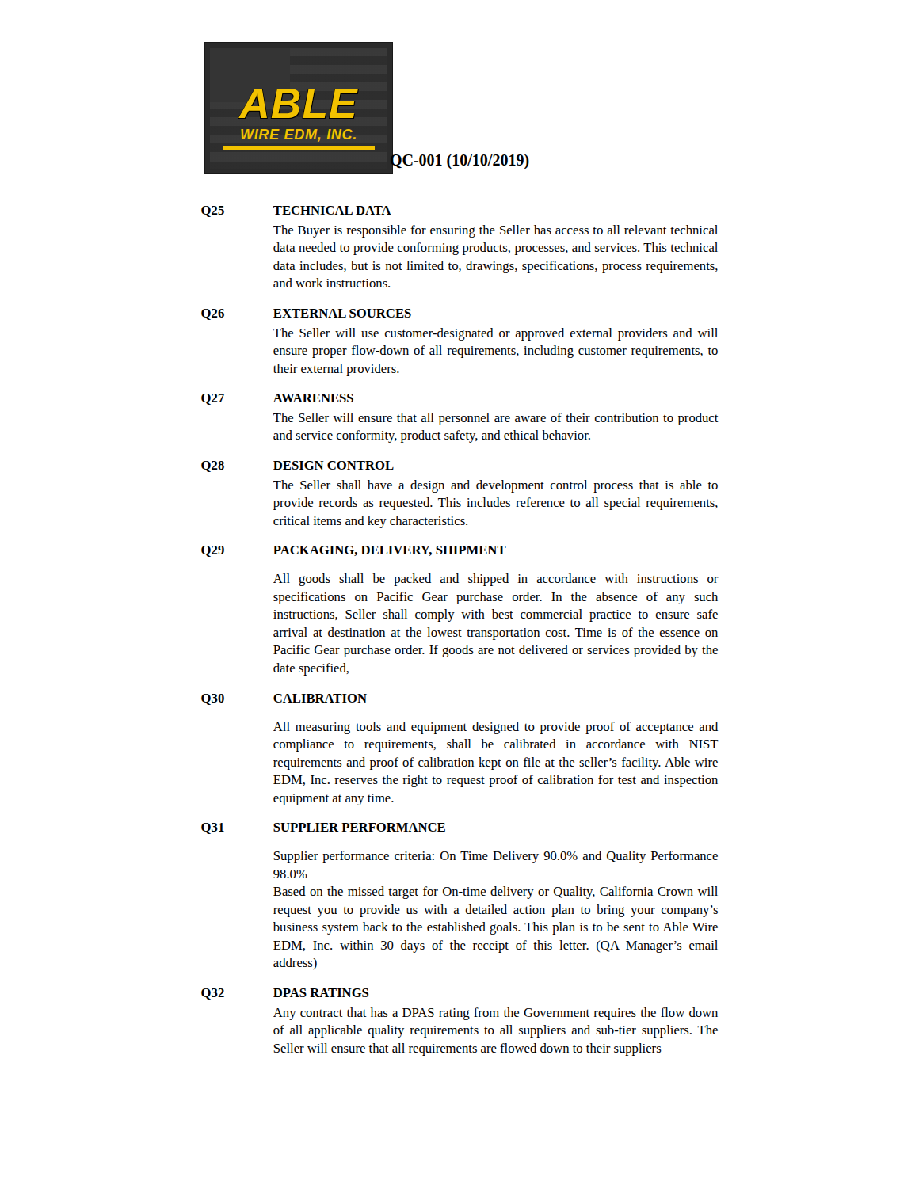ABLE
WIRE EDM, INC.
QC-001 (10/10/2019)
Q25
Technical Data
The Buyer is responsible for ensuring the Seller has access to all relevant technical data needed to provide conforming products, processes, and services. This technical data includes, but is not limited to, drawings, specifications, process requirements, and work instructions.
Q26
External Sources
The Seller will use customer-designated or approved external providers and will ensure proper flow-down of all requirements, including customer requirements, to their external providers.
Q27
Awareness
The Seller will ensure that all personnel are aware of their contribution to product and service conformity, product safety, and ethical behavior.
Q28
Design Control
The Seller shall have a design and development control process that is able to provide records as requested. This includes reference to all special requirements, critical items and key characteristics.
Q29
Packaging, Delivery, Shipment
All goods shall be packed and shipped in accordance with instructions or specifications on Pacific Gear purchase order. In the absence of any such instructions, Seller shall comply with best commercial practice to ensure safe arrival at destination at the lowest transportation cost. Time is of the essence on Pacific Gear purchase order. If goods are not delivered or services provided by the date specified,
Q30
Calibration
All measuring tools and equipment designed to provide proof of acceptance and compliance to requirements, shall be calibrated in accordance with NIST requirements and proof of calibration kept on file at the seller’s facility. Able wire EDM, Inc. reserves the right to request proof of calibration for test and inspection equipment at any time.
Q31
Supplier Performance
Supplier performance criteria: On Time Delivery 90.0% and Quality Performance 98.0%
Based on the missed target for On-time delivery or Quality, California Crown will request you to provide us with a detailed action plan to bring your company’s business system back to the established goals. This plan is to be sent to Able Wire EDM, Inc. within 30 days of the receipt of this letter. (QA Manager’s email address)
Q32
DPAS Ratings
Any contract that has a DPAS rating from the Government requires the flow down of all applicable quality requirements to all suppliers and sub-tier suppliers. The Seller will ensure that all requirements are flowed down to their suppliers